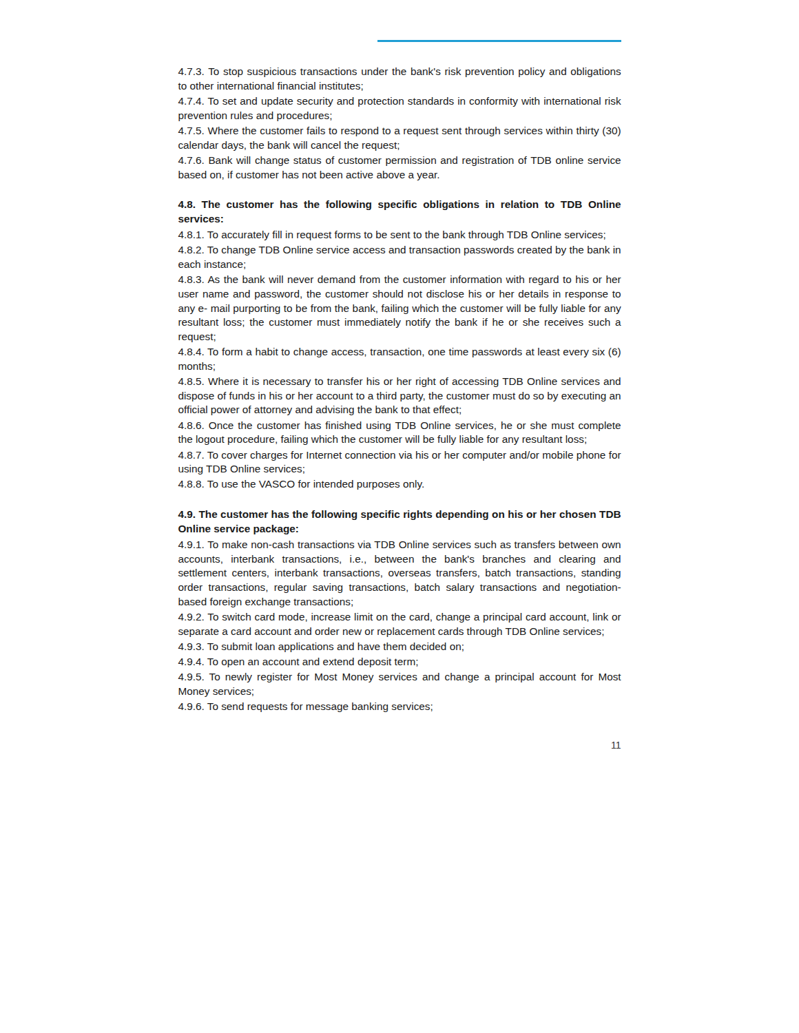4.7.3. To stop suspicious transactions under the bank's risk prevention policy and obligations to other international financial institutes;
4.7.4. To set and update security and protection standards in conformity with international risk prevention rules and procedures;
4.7.5. Where the customer fails to respond to a request sent through services within thirty (30) calendar days, the bank will cancel the request;
4.7.6. Bank will change status of customer permission and registration of TDB online service based on, if customer has not been active above a year.
4.8. The customer has the following specific obligations in relation to TDB Online services:
4.8.1. To accurately fill in request forms to be sent to the bank through TDB Online services;
4.8.2. To change TDB Online service access and transaction passwords created by the bank in each instance;
4.8.3. As the bank will never demand from the customer information with regard to his or her user name and password, the customer should not disclose his or her details in response to any e- mail purporting to be from the bank, failing which the customer will be fully liable for any resultant loss; the customer must immediately notify the bank if he or she receives such a request;
4.8.4. To form a habit to change access, transaction, one time passwords at least every six (6) months;
4.8.5. Where it is necessary to transfer his or her right of accessing TDB Online services and dispose of funds in his or her account to a third party, the customer must do so by executing an official power of attorney and advising the bank to that effect;
4.8.6. Once the customer has finished using TDB Online services, he or she must complete the logout procedure, failing which the customer will be fully liable for any resultant loss;
4.8.7. To cover charges for Internet connection via his or her computer and/or mobile phone for using TDB Online services;
4.8.8. To use the VASCO for intended purposes only.
4.9. The customer has the following specific rights depending on his or her chosen TDB Online service package:
4.9.1. To make non-cash transactions via TDB Online services such as transfers between own accounts, interbank transactions, i.e., between the bank's branches and clearing and settlement centers, interbank transactions, overseas transfers, batch transactions, standing order transactions, regular saving transactions, batch salary transactions and negotiation-based foreign exchange transactions;
4.9.2. To switch card mode, increase limit on the card, change a principal card account, link or separate a card account and order new or replacement cards through TDB Online services;
4.9.3. To submit loan applications and have them decided on;
4.9.4. To open an account and extend deposit term;
4.9.5. To newly register for Most Money services and change a principal account for Most Money services;
4.9.6. To send requests for message banking services;
11